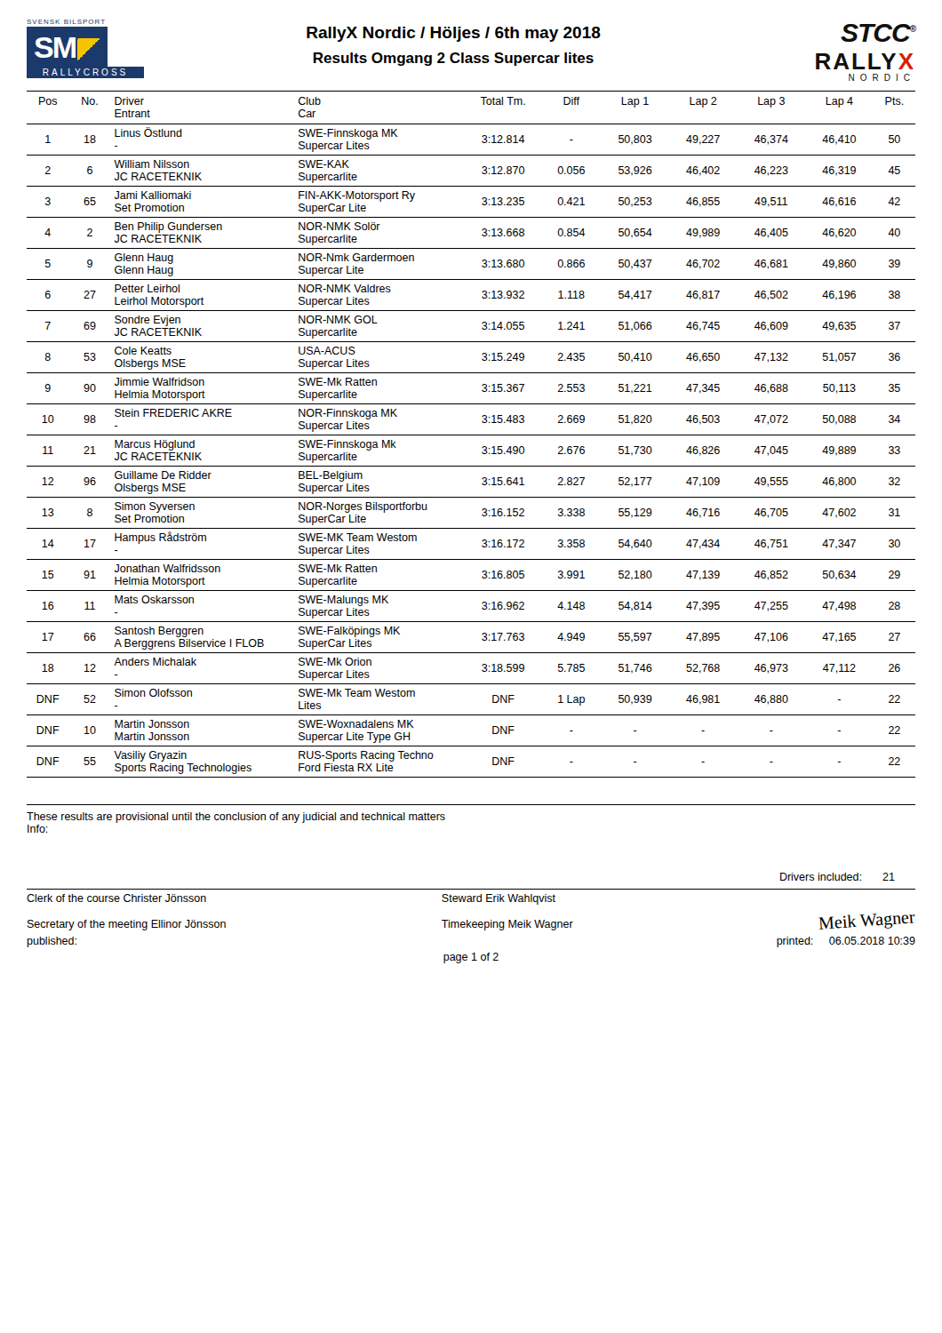SVENSK BILSPORT
SM
RALLYCROSS
RallyX Nordic / Höljes / 6th may 2018
Results Omgang 2 Class Supercar lites
STCC®
RALLYXNORDIC
| Pos | No. | Driver Entrant | Club Car | Total Tm. | Diff | Lap 1 | Lap 2 | Lap 3 | Lap 4 | Pts. |
| --- | --- | --- | --- | --- | --- | --- | --- | --- | --- | --- |
| 1 | 18 | Linus Östlund - | SWE-Finnskoga MK Supercar Lites | 3:12.814 | - | 50,803 | 49,227 | 46,374 | 46,410 | 50 |
| 2 | 6 | William Nilsson JC RACETEKNIK | SWE-KAK Supercarlite | 3:12.870 | 0.056 | 53,926 | 46,402 | 46,223 | 46,319 | 45 |
| 3 | 65 | Jami Kalliomaki Set Promotion | FIN-AKK-Motorsport Ry SuperCar Lite | 3:13.235 | 0.421 | 50,253 | 46,855 | 49,511 | 46,616 | 42 |
| 4 | 2 | Ben Philip Gundersen JC RACETEKNIK | NOR-NMK Solör Supercarlite | 3:13.668 | 0.854 | 50,654 | 49,989 | 46,405 | 46,620 | 40 |
| 5 | 9 | Glenn Haug Glenn Haug | NOR-Nmk Gardermoen Supercar Lite | 3:13.680 | 0.866 | 50,437 | 46,702 | 46,681 | 49,860 | 39 |
| 6 | 27 | Petter Leirhol Leirhol Motorsport | NOR-NMK Valdres Supercar Lites | 3:13.932 | 1.118 | 54,417 | 46,817 | 46,502 | 46,196 | 38 |
| 7 | 69 | Sondre Evjen JC RACETEKNIK | NOR-NMK GOL Supercarlite | 3:14.055 | 1.241 | 51,066 | 46,745 | 46,609 | 49,635 | 37 |
| 8 | 53 | Cole Keatts Olsbergs MSE | USA-ACUS Supercar Lites | 3:15.249 | 2.435 | 50,410 | 46,650 | 47,132 | 51,057 | 36 |
| 9 | 90 | Jimmie Walfridson Helmia Motorsport | SWE-Mk Ratten Supercarlite | 3:15.367 | 2.553 | 51,221 | 47,345 | 46,688 | 50,113 | 35 |
| 10 | 98 | Stein FREDERIC AKRE - | NOR-Finnskoga MK Supercar Lites | 3:15.483 | 2.669 | 51,820 | 46,503 | 47,072 | 50,088 | 34 |
| 11 | 21 | Marcus Höglund JC RACETEKNIK | SWE-Finnskoga Mk Supercarlite | 3:15.490 | 2.676 | 51,730 | 46,826 | 47,045 | 49,889 | 33 |
| 12 | 96 | Guillame De Ridder Olsbergs MSE | BEL-Belgium Supercar Lites | 3:15.641 | 2.827 | 52,177 | 47,109 | 49,555 | 46,800 | 32 |
| 13 | 8 | Simon Syversen Set Promotion | NOR-Norges Bilsportforbu SuperCar Lite | 3:16.152 | 3.338 | 55,129 | 46,716 | 46,705 | 47,602 | 31 |
| 14 | 17 | Hampus Rådström - | SWE-MK Team Westom Supercar Lites | 3:16.172 | 3.358 | 54,640 | 47,434 | 46,751 | 47,347 | 30 |
| 15 | 91 | Jonathan Walfridsson Helmia Motorsport | SWE-Mk Ratten Supercarlite | 3:16.805 | 3.991 | 52,180 | 47,139 | 46,852 | 50,634 | 29 |
| 16 | 11 | Mats Oskarsson - | SWE-Malungs MK Supercar Lites | 3:16.962 | 4.148 | 54,814 | 47,395 | 47,255 | 47,498 | 28 |
| 17 | 66 | Santosh Berggren A Berggrens Bilservice I FLOB | SWE-Falköpings MK SuperCar Lites | 3:17.763 | 4.949 | 55,597 | 47,895 | 47,106 | 47,165 | 27 |
| 18 | 12 | Anders Michalak - | SWE-Mk Orion Supercar Lites | 3:18.599 | 5.785 | 51,746 | 52,768 | 46,973 | 47,112 | 26 |
| DNF | 52 | Simon Olofsson - | SWE-Mk Team Westom Lites | DNF | 1 Lap | 50,939 | 46,981 | 46,880 | - | 22 |
| DNF | 10 | Martin Jonsson Martin Jonsson | SWE-Woxnadalens MK Supercar Lite Type GH | DNF | - | - | - | - | - | 22 |
| DNF | 55 | Vasiliy Gryazin Sports Racing Technologies | RUS-Sports Racing Techno Ford Fiesta RX Lite | DNF | - | - | - | - | - | 22 |
These results are provisional until the conclusion of any judicial and technical matters
Info:
Drivers included:21
| Clerk of the course Christer Jönsson | Steward Erik Wahlqvist | |
| Secretary of the meeting Ellinor Jönsson | Timekeeping Meik Wagner | Meik Wagner |
published: printed: 06.05.2018 10:39
page 1 of 2